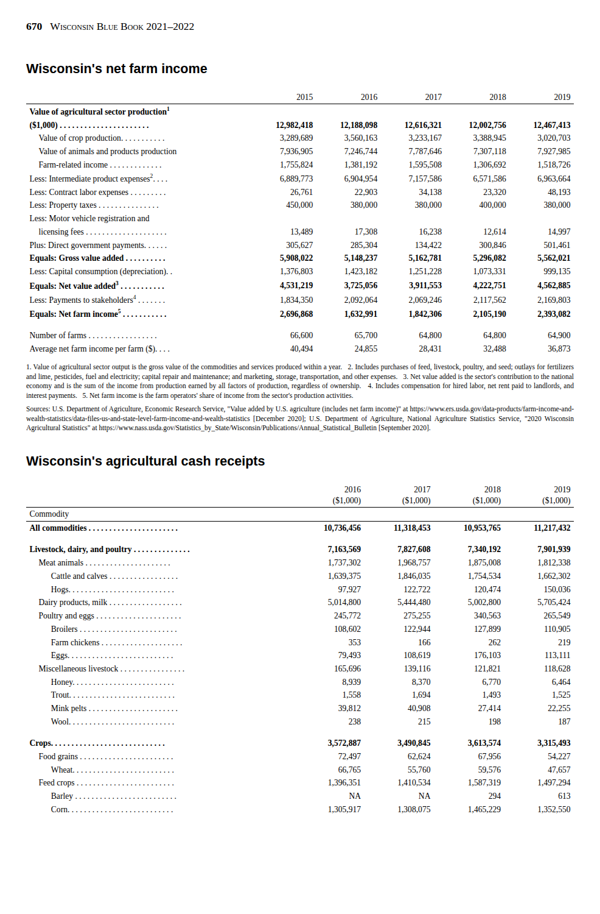670 Wisconsin Blue Book 2021–2022
Wisconsin's net farm income
| | 2015 | 2016 | 2017 | 2018 | 2019 |
| --- | --- | --- | --- | --- | --- |
| Value of agricultural sector production 1 |
| ($1,000) . . . . . . . . . . . . . . . . . . . . . . | 12,982,418 | 12,188,098 | 12,616,321 | 12,002,756 | 12,467,413 |
| Value of crop production . . . . . . . . . . . | 3,289,689 | 3,560,163 | 3,233,167 | 3,388,945 | 3,020,703 |
| Value of animals and products production | 7,936,905 | 7,246,744 | 7,787,646 | 7,307,118 | 7,927,985 |
| Farm-related income . . . . . . . . . . . . . | 1,755,824 | 1,381,192 | 1,595,508 | 1,306,692 | 1,518,726 |
| Less: Intermediate product expenses 2 . . . . | 6,889,773 | 6,904,954 | 7,157,586 | 6,571,586 | 6,963,664 |
| Less: Contract labor expenses . . . . . . . . . | 26,761 | 22,903 | 34,138 | 23,320 | 48,193 |
| Less: Property taxes . . . . . . . . . . . . . . . | 450,000 | 380,000 | 380,000 | 400,000 | 380,000 |
| Less: Motor vehicle registration and | | | | | |
| licensing fees . . . . . . . . . . . . . . . . . . . . | 13,489 | 17,308 | 16,238 | 12,614 | 14,997 |
| Plus: Direct government payments . . . . . . | 305,627 | 285,304 | 134,422 | 300,846 | 501,461 |
| Equals: Gross value added . . . . . . . . . . | 5,908,022 | 5,148,237 | 5,162,781 | 5,296,082 | 5,562,021 |
| Less: Capital consumption (depreciation) . . | 1,376,803 | 1,423,182 | 1,251,228 | 1,073,331 | 999,135 |
| Equals: Net value added 3 . . . . . . . . . . . | 4,531,219 | 3,725,056 | 3,911,553 | 4,222,751 | 4,562,885 |
| Less: Payments to stakeholders 4 . . . . . . . | 1,834,350 | 2,092,064 | 2,069,246 | 2,117,562 | 2,169,803 |
| Equals: Net farm income 5 . . . . . . . . . . . | 2,696,868 | 1,632,991 | 1,842,306 | 2,105,190 | 2,393,082 |
| Number of farms . . . . . . . . . . . . . . . . . | 66,600 | 65,700 | 64,800 | 64,800 | 64,900 |
| Average net farm income per farm ($) . . . . | 40,494 | 24,855 | 28,431 | 32,488 | 36,873 |
1. Value of agricultural sector output is the gross value of the commodities and services produced within a year. 2. Includes purchases of feed, livestock, poultry, and seed; outlays for fertilizers and lime, pesticides, fuel and electricity; capital repair and maintenance; and marketing, storage, transportation, and other expenses. 3. Net value added is the sector's contribution to the national economy and is the sum of the income from production earned by all factors of production, regardless of ownership. 4. Includes compensation for hired labor, net rent paid to landlords, and interest payments. 5. Net farm income is the farm operators' share of income from the sector's production activities.
Sources: U.S. Department of Agriculture, Economic Research Service, "Value added by U.S. agriculture (includes net farm income)" at https://www.ers.usda.gov/data-products/farm-income-and-wealth-statistics/data-files-us-and-state-level-farm-income-and-wealth-statistics [December 2020]; U.S. Department of Agriculture, National Agriculture Statistics Service, "2020 Wisconsin Agricultural Statistics" at https://www.nass.usda.gov/Statistics_by_State/Wisconsin/Publications/Annual_Statistical_Bulletin [September 2020].
Wisconsin's agricultural cash receipts
| | 2016 ($1,000) | 2017 ($1,000) | 2018 ($1,000) | 2019 ($1,000) |
| --- | --- | --- | --- | --- |
| Commodity | |
| All commodities . . . . . . . . . . . . . . . . . . . . . . | 10,736,456 | 11,318,453 | 10,953,765 | 11,217,432 |
| Livestock, dairy, and poultry . . . . . . . . . . . . . . | 7,163,569 | 7,827,608 | 7,340,192 | 7,901,939 |
| Meat animals . . . . . . . . . . . . . . . . . . . . . | 1,737,302 | 1,968,757 | 1,875,008 | 1,812,338 |
| Cattle and calves . . . . . . . . . . . . . . . . . | 1,639,375 | 1,846,035 | 1,754,534 | 1,662,302 |
| Hogs . . . . . . . . . . . . . . . . . . . . . . . . . . | 97,927 | 122,722 | 120,474 | 150,036 |
| Dairy products, milk . . . . . . . . . . . . . . . . . . | 5,014,800 | 5,444,480 | 5,002,800 | 5,705,424 |
| Poultry and eggs . . . . . . . . . . . . . . . . . . . . . | 245,772 | 275,255 | 340,563 | 265,549 |
| Broilers . . . . . . . . . . . . . . . . . . . . . . . . | 108,602 | 122,944 | 127,899 | 110,905 |
| Farm chickens . . . . . . . . . . . . . . . . . . . . | 353 | 166 | 262 | 219 |
| Eggs . . . . . . . . . . . . . . . . . . . . . . . . . . | 79,493 | 108,619 | 176,103 | 113,111 |
| Miscellaneous livestock . . . . . . . . . . . . . . . . | 165,696 | 139,116 | 121,821 | 118,628 |
| Honey . . . . . . . . . . . . . . . . . . . . . . . . . | 8,939 | 8,370 | 6,770 | 6,464 |
| Trout . . . . . . . . . . . . . . . . . . . . . . . . . . | 1,558 | 1,694 | 1,493 | 1,525 |
| Mink pelts . . . . . . . . . . . . . . . . . . . . . . | 39,812 | 40,908 | 27,414 | 22,255 |
| Wool . . . . . . . . . . . . . . . . . . . . . . . . . . | 238 | 215 | 198 | 187 |
| Crops . . . . . . . . . . . . . . . . . . . . . . . . . . . . | 3,572,887 | 3,490,845 | 3,613,574 | 3,315,493 |
| Food grains . . . . . . . . . . . . . . . . . . . . . . . | 72,497 | 62,624 | 67,956 | 54,227 |
| Wheat . . . . . . . . . . . . . . . . . . . . . . . . . | 66,765 | 55,760 | 59,576 | 47,657 |
| Feed crops . . . . . . . . . . . . . . . . . . . . . . . . | 1,396,351 | 1,410,534 | 1,587,319 | 1,497,294 |
| Barley . . . . . . . . . . . . . . . . . . . . . . . . . | NA | NA | 294 | 613 |
| Corn . . . . . . . . . . . . . . . . . . . . . . . . . . | 1,305,917 | 1,308,075 | 1,465,229 | 1,352,550 |